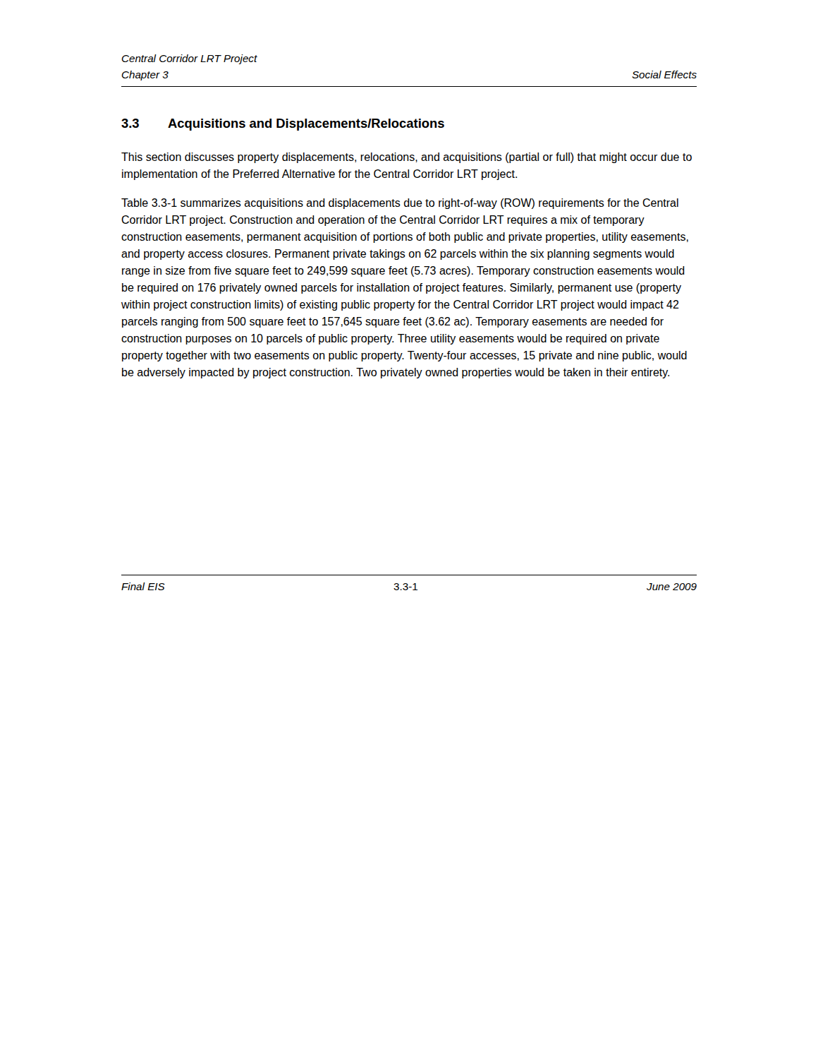Central Corridor LRT Project
Chapter 3
Social Effects
3.3 Acquisitions and Displacements/Relocations
This section discusses property displacements, relocations, and acquisitions (partial or full) that might occur due to implementation of the Preferred Alternative for the Central Corridor LRT project.
Table 3.3-1 summarizes acquisitions and displacements due to right-of-way (ROW) requirements for the Central Corridor LRT project. Construction and operation of the Central Corridor LRT requires a mix of temporary construction easements, permanent acquisition of portions of both public and private properties, utility easements, and property access closures. Permanent private takings on 62 parcels within the six planning segments would range in size from five square feet to 249,599 square feet (5.73 acres). Temporary construction easements would be required on 176 privately owned parcels for installation of project features. Similarly, permanent use (property within project construction limits) of existing public property for the Central Corridor LRT project would impact 42 parcels ranging from 500 square feet to 157,645 square feet (3.62 ac). Temporary easements are needed for construction purposes on 10 parcels of public property. Three utility easements would be required on private property together with two easements on public property. Twenty-four accesses, 15 private and nine public, would be adversely impacted by project construction. Two privately owned properties would be taken in their entirety.
Final EIS
3.3-1
June 2009